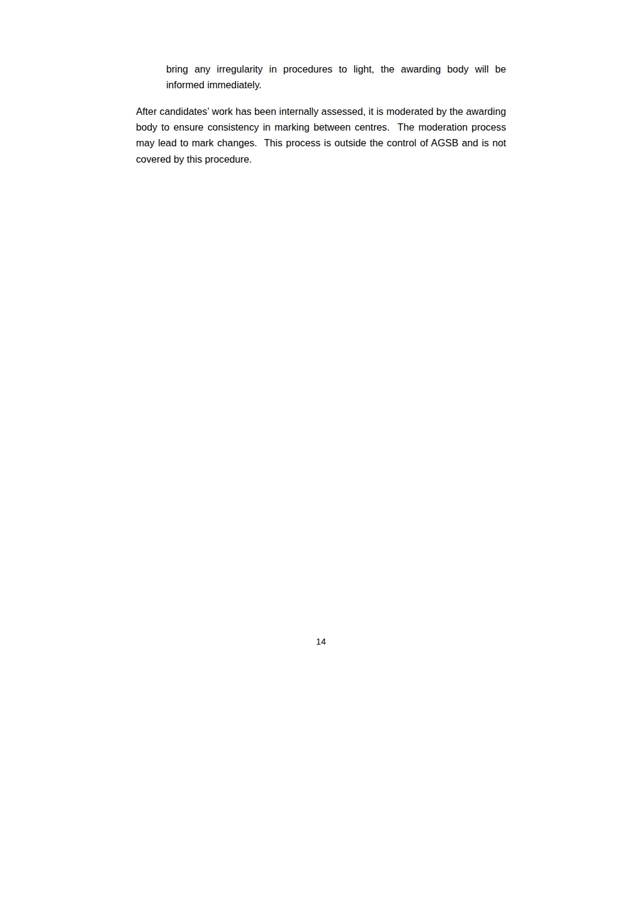bring any irregularity in procedures to light, the awarding body will be informed immediately.
After candidates’ work has been internally assessed, it is moderated by the awarding body to ensure consistency in marking between centres. The moderation process may lead to mark changes. This process is outside the control of AGSB and is not covered by this procedure.
14